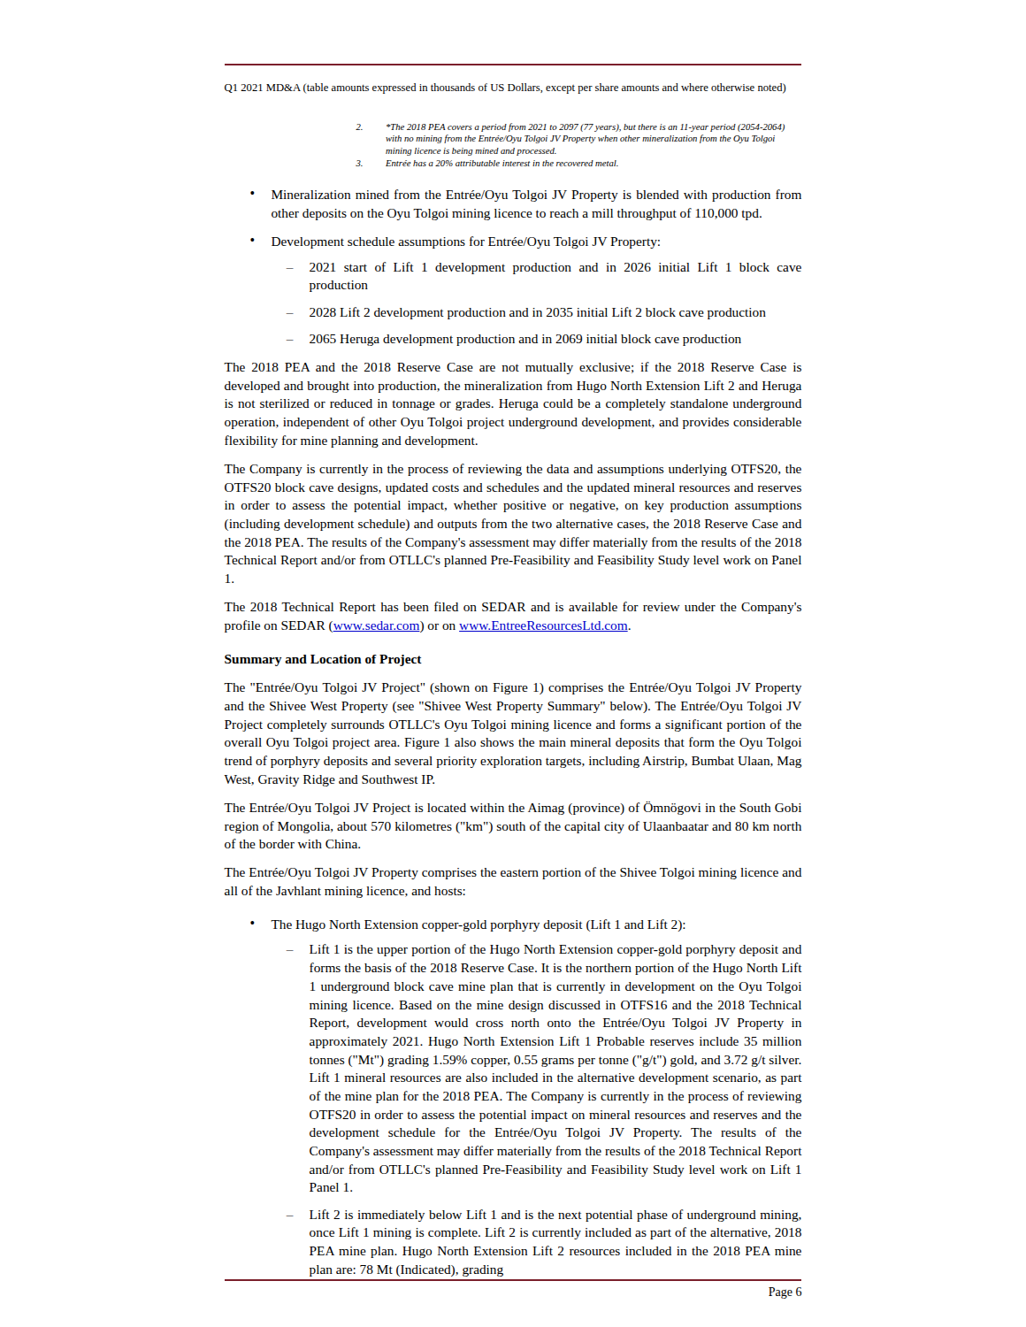Q1 2021 MD&A (table amounts expressed in thousands of US Dollars, except per share amounts and where otherwise noted)
| 2. | *The 2018 PEA covers a period from 2021 to 2097 (77 years), but there is an 11-year period (2054-2064) with no mining from the Entrée/Oyu Tolgoi JV Property when other mineralization from the Oyu Tolgoi mining licence is being mined and processed. |
| 3. | Entrée has a 20% attributable interest in the recovered metal. |
Mineralization mined from the Entrée/Oyu Tolgoi JV Property is blended with production from other deposits on the Oyu Tolgoi mining licence to reach a mill throughput of 110,000 tpd.
Development schedule assumptions for Entrée/Oyu Tolgoi JV Property:
2021 start of Lift 1 development production and in 2026 initial Lift 1 block cave production
2028 Lift 2 development production and in 2035 initial Lift 2 block cave production
2065 Heruga development production and in 2069 initial block cave production
The 2018 PEA and the 2018 Reserve Case are not mutually exclusive; if the 2018 Reserve Case is developed and brought into production, the mineralization from Hugo North Extension Lift 2 and Heruga is not sterilized or reduced in tonnage or grades. Heruga could be a completely standalone underground operation, independent of other Oyu Tolgoi project underground development, and provides considerable flexibility for mine planning and development.
The Company is currently in the process of reviewing the data and assumptions underlying OTFS20, the OTFS20 block cave designs, updated costs and schedules and the updated mineral resources and reserves in order to assess the potential impact, whether positive or negative, on key production assumptions (including development schedule) and outputs from the two alternative cases, the 2018 Reserve Case and the 2018 PEA. The results of the Company's assessment may differ materially from the results of the 2018 Technical Report and/or from OTLLC's planned Pre-Feasibility and Feasibility Study level work on Panel 1.
The 2018 Technical Report has been filed on SEDAR and is available for review under the Company's profile on SEDAR (www.sedar.com) or on www.EntreeResourcesLtd.com.
Summary and Location of Project
The "Entrée/Oyu Tolgoi JV Project" (shown on Figure 1) comprises the Entrée/Oyu Tolgoi JV Property and the Shivee West Property (see "Shivee West Property Summary" below). The Entrée/Oyu Tolgoi JV Project completely surrounds OTLLC's Oyu Tolgoi mining licence and forms a significant portion of the overall Oyu Tolgoi project area. Figure 1 also shows the main mineral deposits that form the Oyu Tolgoi trend of porphyry deposits and several priority exploration targets, including Airstrip, Bumbat Ulaan, Mag West, Gravity Ridge and Southwest IP.
The Entrée/Oyu Tolgoi JV Project is located within the Aimag (province) of Ömnögovi in the South Gobi region of Mongolia, about 570 kilometres ("km") south of the capital city of Ulaanbaatar and 80 km north of the border with China.
The Entrée/Oyu Tolgoi JV Property comprises the eastern portion of the Shivee Tolgoi mining licence and all of the Javhlant mining licence, and hosts:
The Hugo North Extension copper-gold porphyry deposit (Lift 1 and Lift 2):
Lift 1 is the upper portion of the Hugo North Extension copper-gold porphyry deposit and forms the basis of the 2018 Reserve Case. It is the northern portion of the Hugo North Lift 1 underground block cave mine plan that is currently in development on the Oyu Tolgoi mining licence. Based on the mine design discussed in OTFS16 and the 2018 Technical Report, development would cross north onto the Entrée/Oyu Tolgoi JV Property in approximately 2021. Hugo North Extension Lift 1 Probable reserves include 35 million tonnes ("Mt") grading 1.59% copper, 0.55 grams per tonne ("g/t") gold, and 3.72 g/t silver. Lift 1 mineral resources are also included in the alternative development scenario, as part of the mine plan for the 2018 PEA. The Company is currently in the process of reviewing OTFS20 in order to assess the potential impact on mineral resources and reserves and the development schedule for the Entrée/Oyu Tolgoi JV Property. The results of the Company's assessment may differ materially from the results of the 2018 Technical Report and/or from OTLLC's planned Pre-Feasibility and Feasibility Study level work on Lift 1 Panel 1.
Lift 2 is immediately below Lift 1 and is the next potential phase of underground mining, once Lift 1 mining is complete. Lift 2 is currently included as part of the alternative, 2018 PEA mine plan. Hugo North Extension Lift 2 resources included in the 2018 PEA mine plan are: 78 Mt (Indicated), grading
Page 6